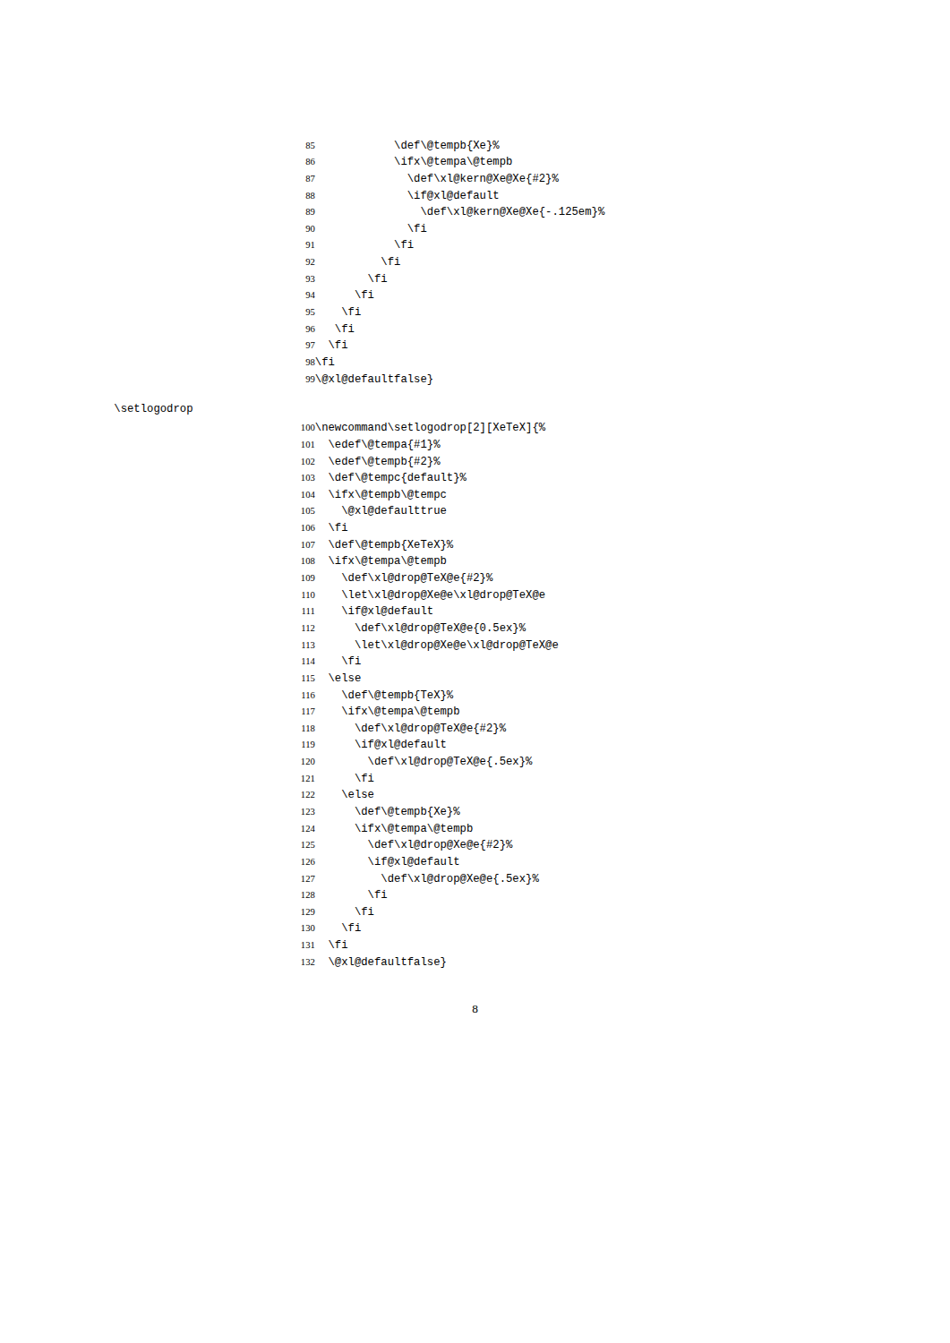| 85 | \def\@tempb{Xe}% |
| 86 | \ifx\@tempa\@tempb |
| 87 | \def\xl@kern@Xe@Xe{#2}% |
| 88 | \if@xl@default |
| 89 | \def\xl@kern@Xe@Xe{-.125em}% |
| 90 | \fi |
| 91 | \fi |
| 92 | \fi |
| 93 | \fi |
| 94 | \fi |
| 95 | \fi |
| 96 | \fi |
| 97 | \fi |
| 98 | \fi |
| 99 | \@xl@defaultfalse} |
\setlogodrop
| 100 | \newcommand\setlogodrop[2][XeTeX]{% |
| 101 | \edef\@tempa{#1}% |
| 102 | \edef\@tempb{#2}% |
| 103 | \def\@tempc{default}% |
| 104 | \ifx\@tempb\@tempc |
| 105 | \@xl@defaulttrue |
| 106 | \fi |
| 107 | \def\@tempb{XeTeX}% |
| 108 | \ifx\@tempa\@tempb |
| 109 | \def\xl@drop@TeX@e{#2}% |
| 110 | \let\xl@drop@Xe@e\xl@drop@TeX@e |
| 111 | \if@xl@default |
| 112 | \def\xl@drop@TeX@e{0.5ex}% |
| 113 | \let\xl@drop@Xe@e\xl@drop@TeX@e |
| 114 | \fi |
| 115 | \else |
| 116 | \def\@tempb{TeX}% |
| 117 | \ifx\@tempa\@tempb |
| 118 | \def\xl@drop@TeX@e{#2}% |
| 119 | \if@xl@default |
| 120 | \def\xl@drop@TeX@e{.5ex}% |
| 121 | \fi |
| 122 | \else |
| 123 | \def\@tempb{Xe}% |
| 124 | \ifx\@tempa\@tempb |
| 125 | \def\xl@drop@Xe@e{#2}% |
| 126 | \if@xl@default |
| 127 | \def\xl@drop@Xe@e{.5ex}% |
| 128 | \fi |
| 129 | \fi |
| 130 | \fi |
| 131 | \fi |
| 132 | \@xl@defaultfalse} |
8